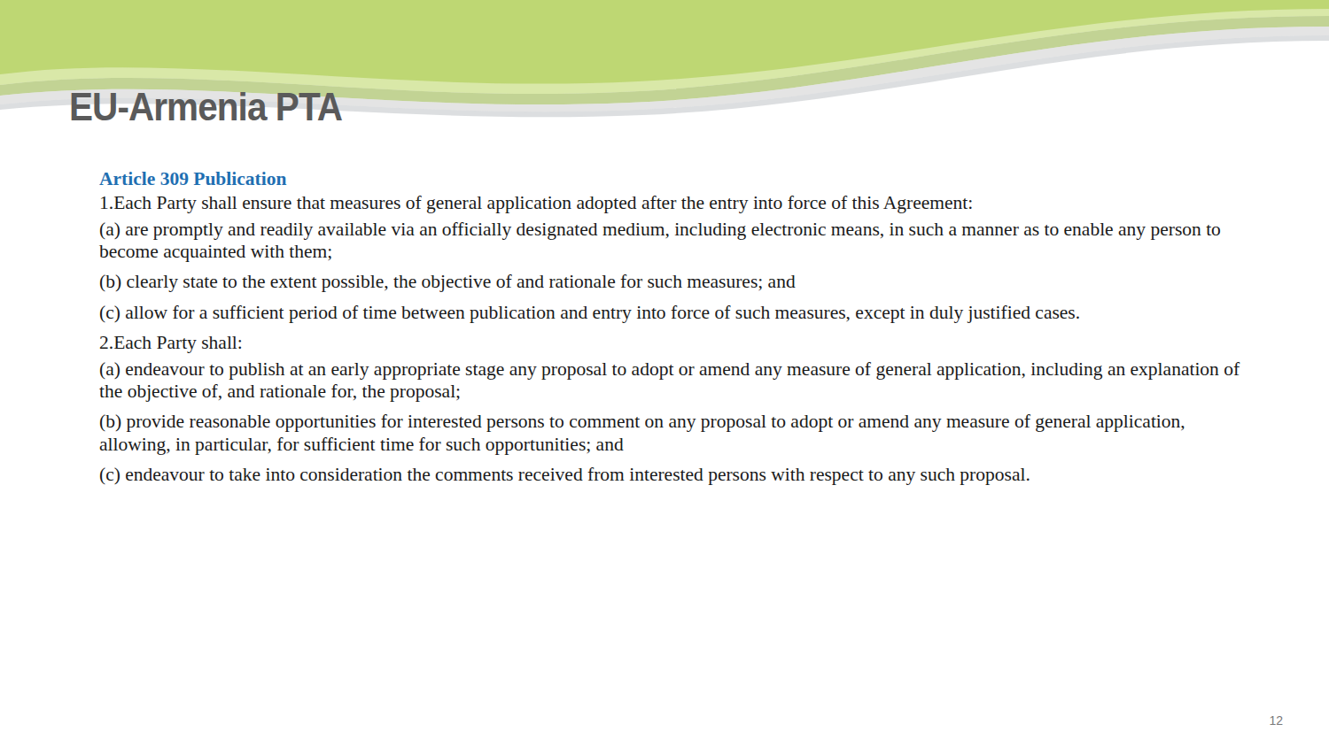EU-Armenia PTA
Article 309 Publication
1.Each Party shall ensure that measures of general application adopted after the entry into force of this Agreement:
(a) are promptly and readily available via an officially designated medium, including electronic means, in such a manner as to enable any person to become acquainted with them;
(b) clearly state to the extent possible, the objective of and rationale for such measures; and
(c) allow for a sufficient period of time between publication and entry into force of such measures, except in duly justified cases.
2.Each Party shall:
(a) endeavour to publish at an early appropriate stage any proposal to adopt or amend any measure of general application, including an explanation of the objective of, and rationale for, the proposal;
(b) provide reasonable opportunities for interested persons to comment on any proposal to adopt or amend any measure of general application, allowing, in particular, for sufficient time for such opportunities; and
(c) endeavour to take into consideration the comments received from interested persons with respect to any such proposal.
12